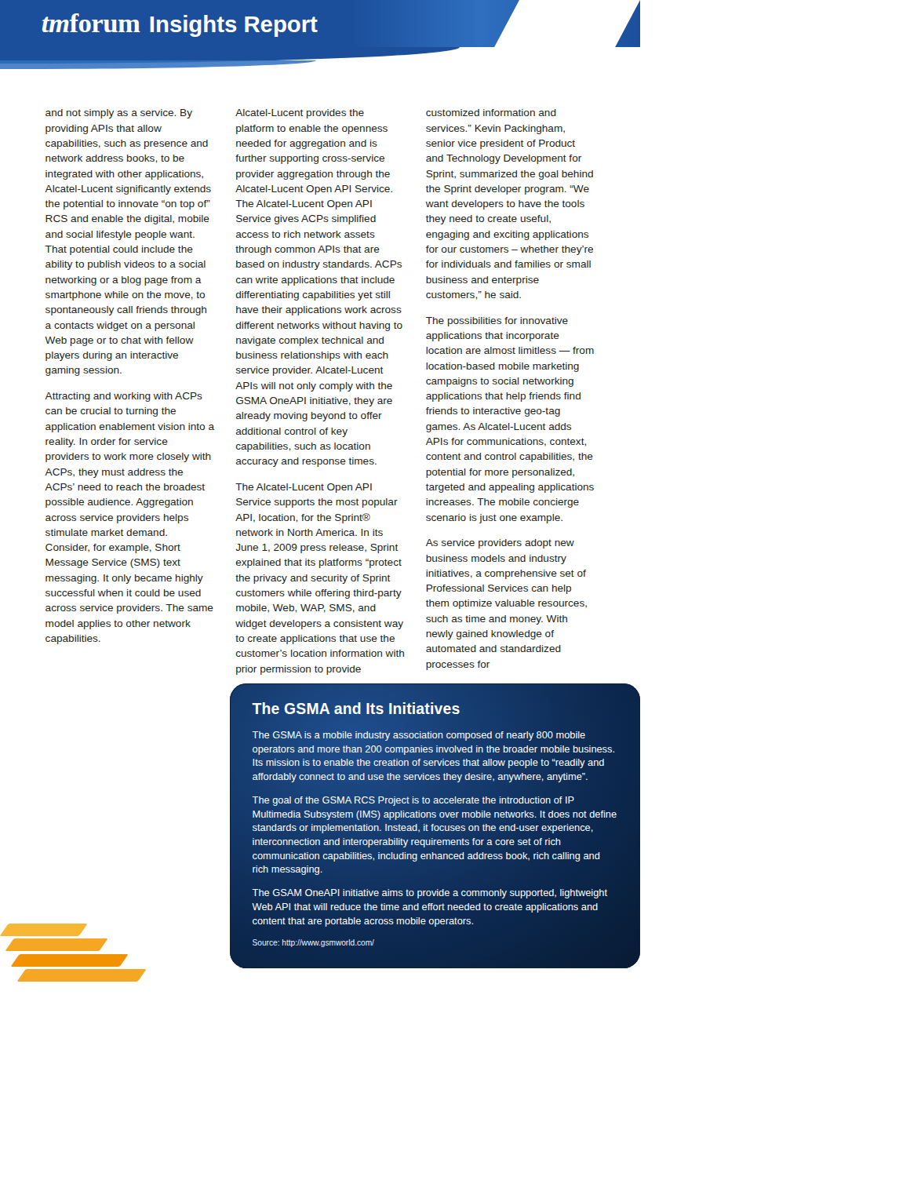tm forum Insights Report
and not simply as a service. By providing APIs that allow capabilities, such as presence and network address books, to be integrated with other applications, Alcatel-Lucent significantly extends the potential to innovate “on top of” RCS and enable the digital, mobile and social lifestyle people want. That potential could include the ability to publish videos to a social networking or a blog page from a smartphone while on the move, to spontaneously call friends through a contacts widget on a personal Web page or to chat with fellow players during an interactive gaming session.
Attracting and working with ACPs can be crucial to turning the application enablement vision into a reality. In order for service providers to work more closely with ACPs, they must address the ACPs’ need to reach the broadest possible audience. Aggregation across service providers helps stimulate market demand. Consider, for example, Short Message Service (SMS) text messaging. It only became highly successful when it could be used across service providers. The same model applies to other network capabilities.
Alcatel-Lucent provides the platform to enable the openness needed for aggregation and is further supporting cross-service provider aggregation through the Alcatel-Lucent Open API Service. The Alcatel-Lucent Open API Service gives ACPs simplified access to rich network assets through common APIs that are based on industry standards. ACPs can write applications that include differentiating capabilities yet still have their applications work across different networks without having to navigate complex technical and business relationships with each service provider. Alcatel-Lucent APIs will not only comply with the GSMA OneAPI initiative, they are already moving beyond to offer additional control of key capabilities, such as location accuracy and response times.
The Alcatel-Lucent Open API Service supports the most popular API, location, for the Sprint® network in North America. In its June 1, 2009 press release, Sprint explained that its platforms “protect the privacy and security of Sprint customers while offering third-party mobile, Web, WAP, SMS, and widget developers a consistent way to create applications that use the customer’s location information with prior permission to provide customized information and services.” Kevin Packingham, senior vice president of Product and Technology Development for Sprint, summarized the goal behind the Sprint developer program. “We want developers to have the tools they need to create useful, engaging and exciting applications for our customers – whether they’re for individuals and families or small business and enterprise customers,” he said.
The possibilities for innovative applications that incorporate location are almost limitless — from location-based mobile marketing campaigns to social networking applications that help friends find friends to interactive geo-tag games. As Alcatel-Lucent adds APIs for communications, context, content and control capabilities, the potential for more personalized, targeted and appealing applications increases. The mobile concierge scenario is just one example.
As service providers adopt new business models and industry initiatives, a comprehensive set of Professional Services can help them optimize valuable resources, such as time and money. With newly gained knowledge of automated and standardized processes for
The GSMA and Its Initiatives
The GSMA is a mobile industry association composed of nearly 800 mobile operators and more than 200 companies involved in the broader mobile business. Its mission is to enable the creation of services that allow people to “readily and affordably connect to and use the services they desire, anywhere, anytime”.
The goal of the GSMA RCS Project is to accelerate the introduction of IP Multimedia Subsystem (IMS) applications over mobile networks. It does not define standards or implementation. Instead, it focuses on the end-user experience, interconnection and interoperability requirements for a core set of rich communication capabilities, including enhanced address book, rich calling and rich messaging.
The GSAM OneAPI initiative aims to provide a commonly supported, lightweight Web API that will reduce the time and effort needed to create applications and content that are portable across mobile operators.
Source: http://www.gsmworld.com/